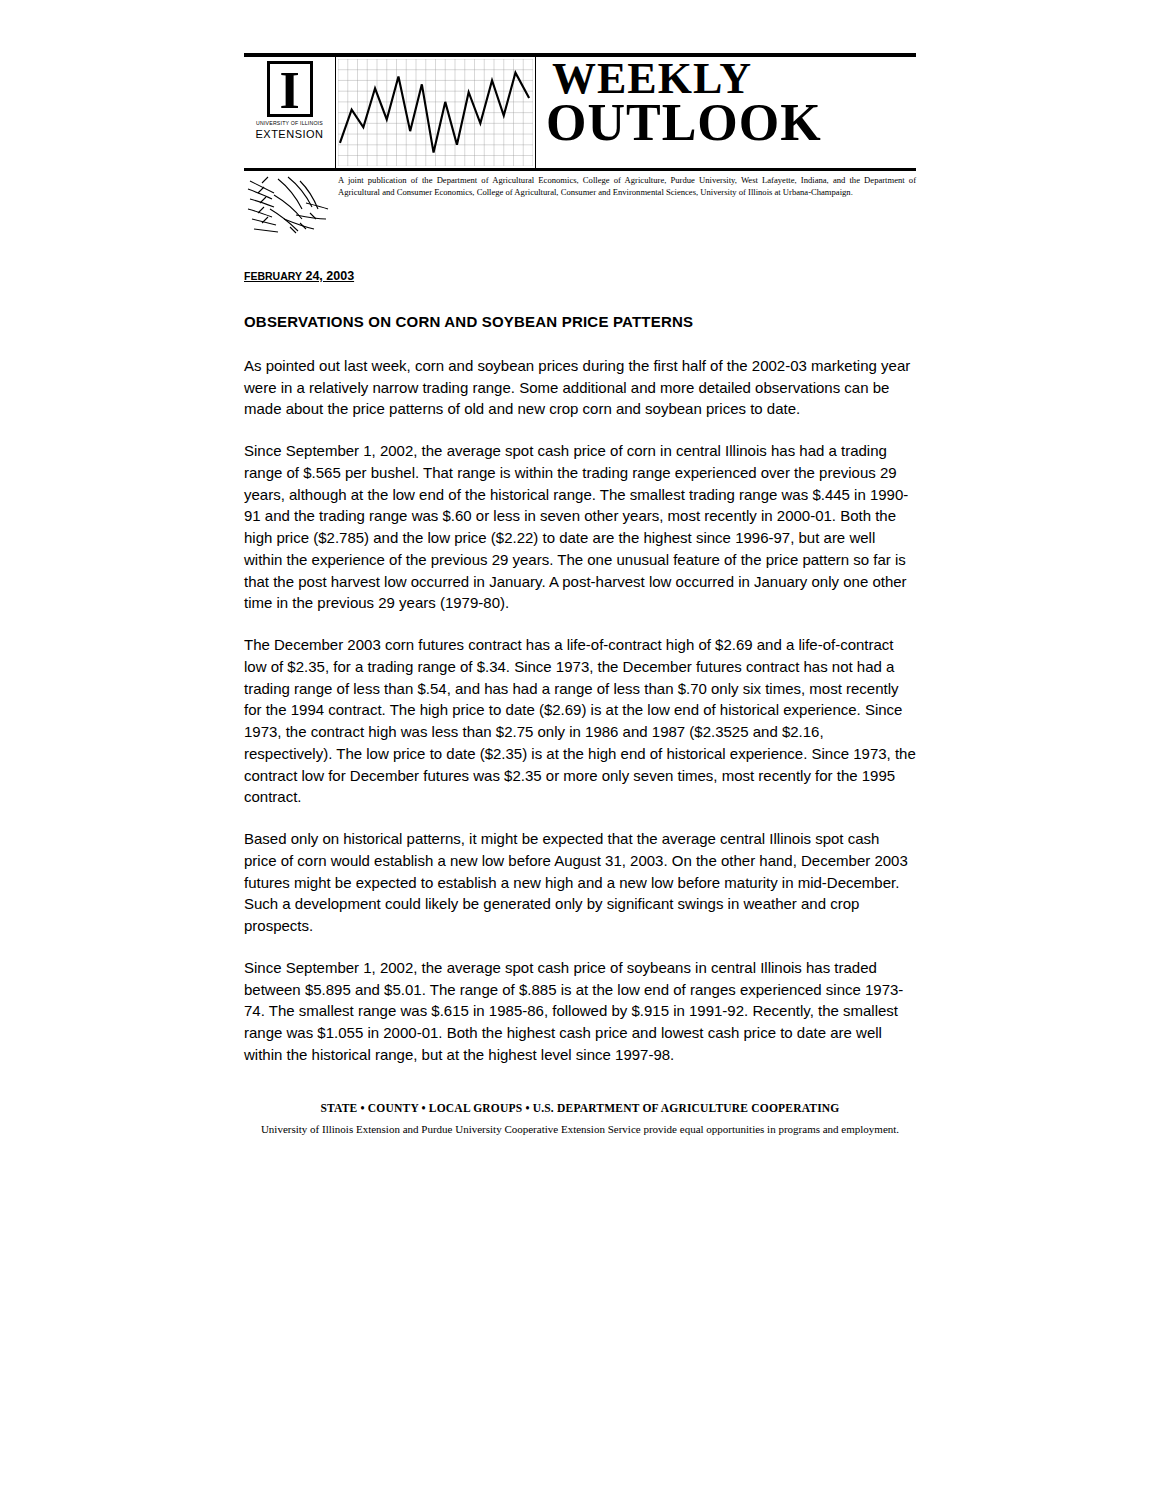I
UNIVERSITY OF ILLINOIS
EXTENSION
WEEKLY
OUTLOOK
A joint publication of the Department of Agricultural Economics, College of Agriculture, Purdue University, West Lafayette, Indiana, and the Department of Agricultural and Consumer Economics, College of Agricultural, Consumer and Environmental Sciences, University of Illinois at Urbana-Champaign.
FEBRUARY 24, 2003
OBSERVATIONS ON CORN AND SOYBEAN PRICE PATTERNS
As pointed out last week, corn and soybean prices during the first half of the 2002-03 marketing year were in a relatively narrow trading range. Some additional and more detailed observations can be made about the price patterns of old and new crop corn and soybean prices to date.
Since September 1, 2002, the average spot cash price of corn in central Illinois has had a trading range of $.565 per bushel. That range is within the trading range experienced over the previous 29 years, although at the low end of the historical range. The smallest trading range was $.445 in 1990-91 and the trading range was $.60 or less in seven other years, most recently in 2000-01. Both the high price ($2.785) and the low price ($2.22) to date are the highest since 1996-97, but are well within the experience of the previous 29 years. The one unusual feature of the price pattern so far is that the post harvest low occurred in January. A post-harvest low occurred in January only one other time in the previous 29 years (1979-80).
The December 2003 corn futures contract has a life-of-contract high of $2.69 and a life-of-contract low of $2.35, for a trading range of $.34. Since 1973, the December futures contract has not had a trading range of less than $.54, and has had a range of less than $.70 only six times, most recently for the 1994 contract. The high price to date ($2.69) is at the low end of historical experience. Since 1973, the contract high was less than $2.75 only in 1986 and 1987 ($2.3525 and $2.16, respectively). The low price to date ($2.35) is at the high end of historical experience. Since 1973, the contract low for December futures was $2.35 or more only seven times, most recently for the 1995 contract.
Based only on historical patterns, it might be expected that the average central Illinois spot cash price of corn would establish a new low before August 31, 2003. On the other hand, December 2003 futures might be expected to establish a new high and a new low before maturity in mid-December. Such a development could likely be generated only by significant swings in weather and crop prospects.
Since September 1, 2002, the average spot cash price of soybeans in central Illinois has traded between $5.895 and $5.01. The range of $.885 is at the low end of ranges experienced since 1973-74. The smallest range was $.615 in 1985-86, followed by $.915 in 1991-92. Recently, the smallest range was $1.055 in 2000-01. Both the highest cash price and lowest cash price to date are well within the historical range, but at the highest level since 1997-98.
STATE • COUNTY • LOCAL GROUPS • U.S. DEPARTMENT OF AGRICULTURE COOPERATING
University of Illinois Extension and Purdue University Cooperative Extension Service provide equal opportunities in programs and employment.